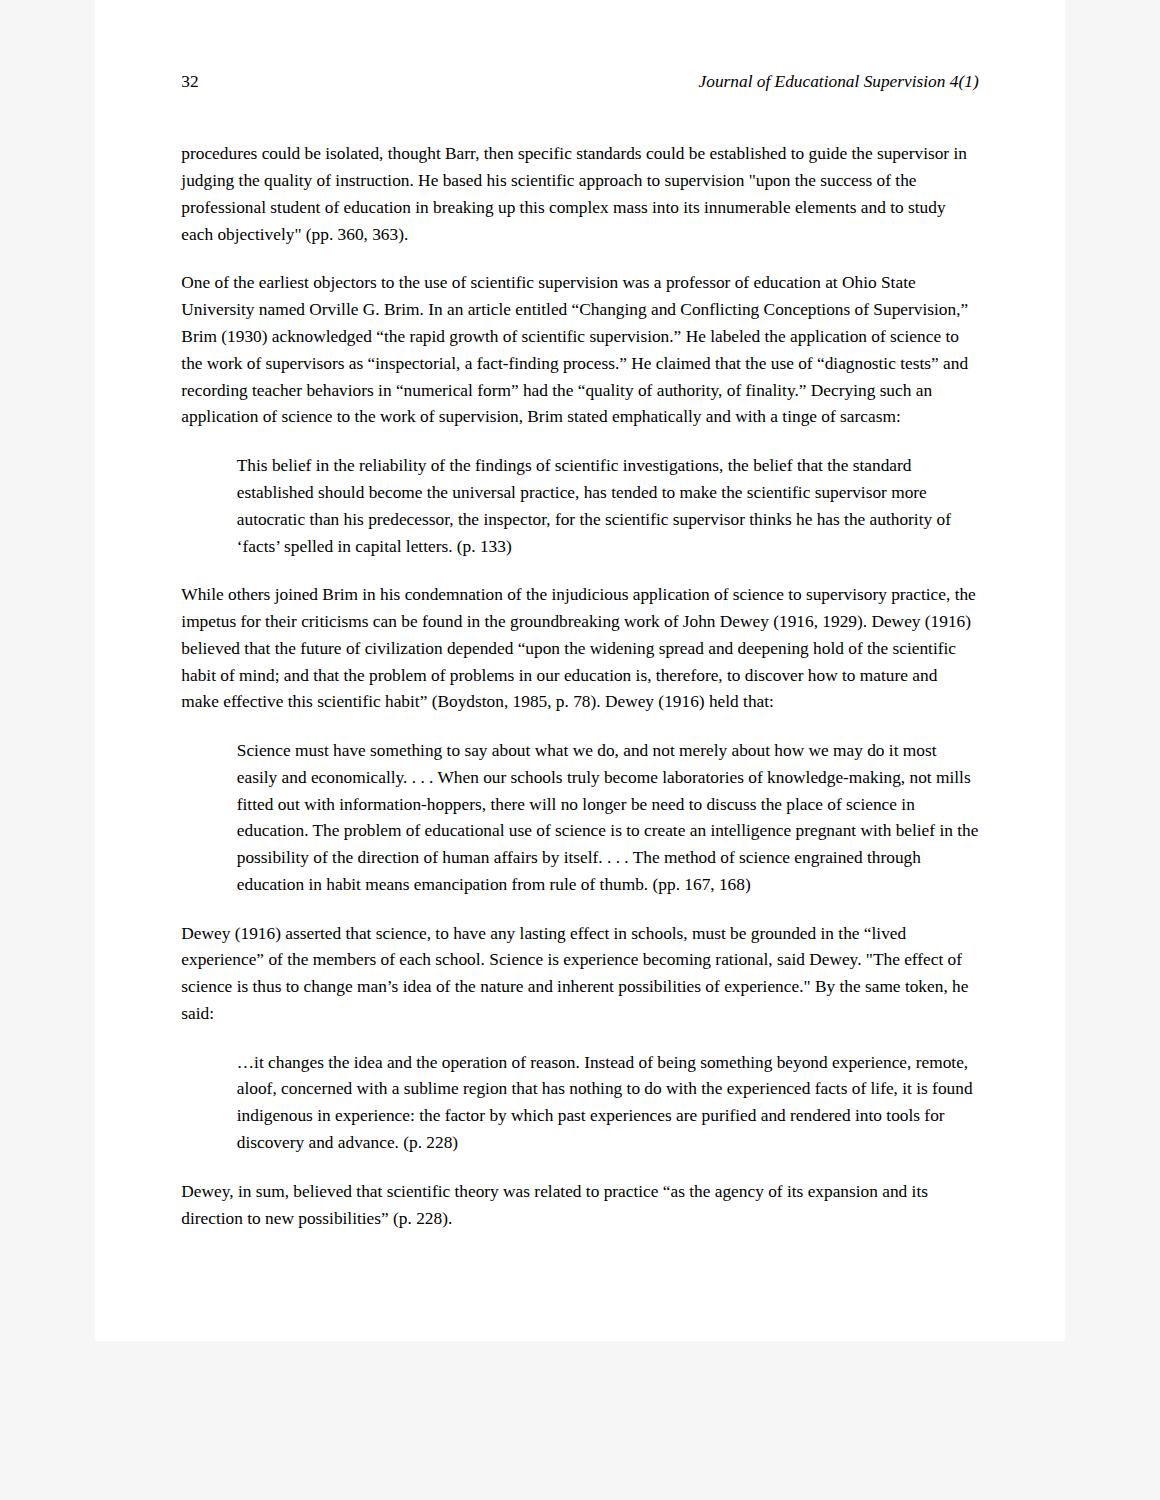32 Journal of Educational Supervision 4(1)
procedures could be isolated, thought Barr, then specific standards could be established to guide the supervisor in judging the quality of instruction. He based his scientific approach to supervision "upon the success of the professional student of education in breaking up this complex mass into its innumerable elements and to study each objectively" (pp. 360, 363).
One of the earliest objectors to the use of scientific supervision was a professor of education at Ohio State University named Orville G. Brim. In an article entitled “Changing and Conflicting Conceptions of Supervision,” Brim (1930) acknowledged “the rapid growth of scientific supervision.” He labeled the application of science to the work of supervisors as “inspectorial, a fact-finding process.” He claimed that the use of “diagnostic tests” and recording teacher behaviors in “numerical form” had the “quality of authority, of finality.” Decrying such an application of science to the work of supervision, Brim stated emphatically and with a tinge of sarcasm:
This belief in the reliability of the findings of scientific investigations, the belief that the standard established should become the universal practice, has tended to make the scientific supervisor more autocratic than his predecessor, the inspector, for the scientific supervisor thinks he has the authority of ‘facts’ spelled in capital letters. (p. 133)
While others joined Brim in his condemnation of the injudicious application of science to supervisory practice, the impetus for their criticisms can be found in the groundbreaking work of John Dewey (1916, 1929). Dewey (1916) believed that the future of civilization depended “upon the widening spread and deepening hold of the scientific habit of mind; and that the problem of problems in our education is, therefore, to discover how to mature and make effective this scientific habit” (Boydston, 1985, p. 78). Dewey (1916) held that:
Science must have something to say about what we do, and not merely about how we may do it most easily and economically. . . . When our schools truly become laboratories of knowledge-making, not mills fitted out with information-hoppers, there will no longer be need to discuss the place of science in education. The problem of educational use of science is to create an intelligence pregnant with belief in the possibility of the direction of human affairs by itself. . . . The method of science engrained through education in habit means emancipation from rule of thumb. (pp. 167, 168)
Dewey (1916) asserted that science, to have any lasting effect in schools, must be grounded in the “lived experience” of the members of each school. Science is experience becoming rational, said Dewey. "The effect of science is thus to change man’s idea of the nature and inherent possibilities of experience." By the same token, he said:
…it changes the idea and the operation of reason. Instead of being something beyond experience, remote, aloof, concerned with a sublime region that has nothing to do with the experienced facts of life, it is found indigenous in experience: the factor by which past experiences are purified and rendered into tools for discovery and advance. (p. 228)
Dewey, in sum, believed that scientific theory was related to practice “as the agency of its expansion and its direction to new possibilities” (p. 228).